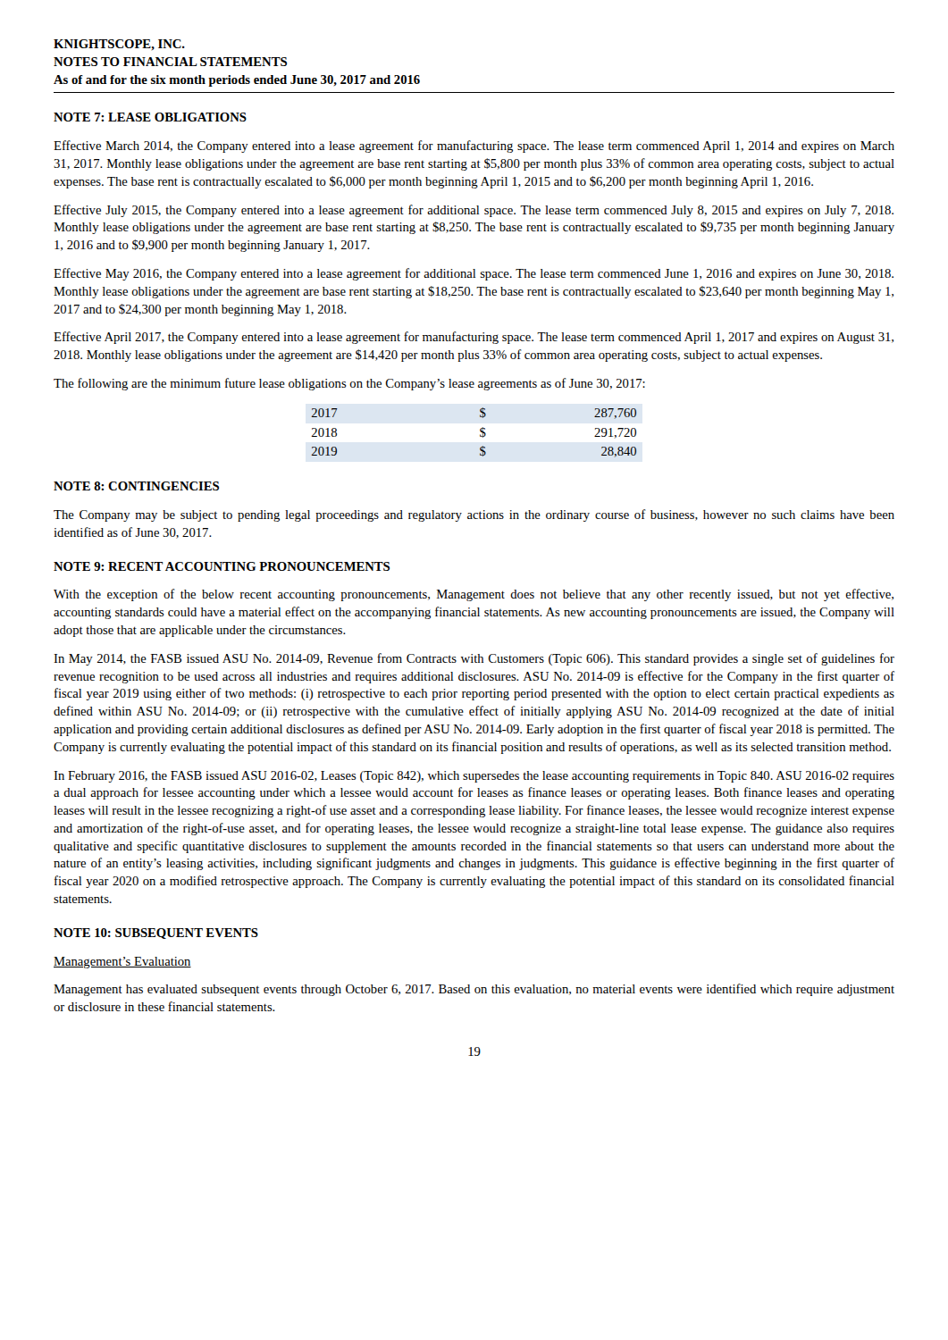KNIGHTSCOPE, INC.
NOTES TO FINANCIAL STATEMENTS
As of and for the six month periods ended June 30, 2017 and 2016
NOTE 7: LEASE OBLIGATIONS
Effective March 2014, the Company entered into a lease agreement for manufacturing space. The lease term commenced April 1, 2014 and expires on March 31, 2017. Monthly lease obligations under the agreement are base rent starting at $5,800 per month plus 33% of common area operating costs, subject to actual expenses. The base rent is contractually escalated to $6,000 per month beginning April 1, 2015 and to $6,200 per month beginning April 1, 2016.
Effective July 2015, the Company entered into a lease agreement for additional space. The lease term commenced July 8, 2015 and expires on July 7, 2018. Monthly lease obligations under the agreement are base rent starting at $8,250. The base rent is contractually escalated to $9,735 per month beginning January 1, 2016 and to $9,900 per month beginning January 1, 2017.
Effective May 2016, the Company entered into a lease agreement for additional space. The lease term commenced June 1, 2016 and expires on June 30, 2018. Monthly lease obligations under the agreement are base rent starting at $18,250. The base rent is contractually escalated to $23,640 per month beginning May 1, 2017 and to $24,300 per month beginning May 1, 2018.
Effective April 2017, the Company entered into a lease agreement for manufacturing space. The lease term commenced April 1, 2017 and expires on August 31, 2018. Monthly lease obligations under the agreement are $14,420 per month plus 33% of common area operating costs, subject to actual expenses.
The following are the minimum future lease obligations on the Company’s lease agreements as of June 30, 2017:
| 2017 | $ | 287,760 |
| 2018 | $ | 291,720 |
| 2019 | $ | 28,840 |
NOTE 8: CONTINGENCIES
The Company may be subject to pending legal proceedings and regulatory actions in the ordinary course of business, however no such claims have been identified as of June 30, 2017.
NOTE 9: RECENT ACCOUNTING PRONOUNCEMENTS
With the exception of the below recent accounting pronouncements, Management does not believe that any other recently issued, but not yet effective, accounting standards could have a material effect on the accompanying financial statements. As new accounting pronouncements are issued, the Company will adopt those that are applicable under the circumstances.
In May 2014, the FASB issued ASU No. 2014-09, Revenue from Contracts with Customers (Topic 606). This standard provides a single set of guidelines for revenue recognition to be used across all industries and requires additional disclosures. ASU No. 2014-09 is effective for the Company in the first quarter of fiscal year 2019 using either of two methods: (i) retrospective to each prior reporting period presented with the option to elect certain practical expedients as defined within ASU No. 2014-09; or (ii) retrospective with the cumulative effect of initially applying ASU No. 2014-09 recognized at the date of initial application and providing certain additional disclosures as defined per ASU No. 2014-09. Early adoption in the first quarter of fiscal year 2018 is permitted. The Company is currently evaluating the potential impact of this standard on its financial position and results of operations, as well as its selected transition method.
In February 2016, the FASB issued ASU 2016-02, Leases (Topic 842), which supersedes the lease accounting requirements in Topic 840. ASU 2016-02 requires a dual approach for lessee accounting under which a lessee would account for leases as finance leases or operating leases. Both finance leases and operating leases will result in the lessee recognizing a right-of use asset and a corresponding lease liability. For finance leases, the lessee would recognize interest expense and amortization of the right-of-use asset, and for operating leases, the lessee would recognize a straight-line total lease expense. The guidance also requires qualitative and specific quantitative disclosures to supplement the amounts recorded in the financial statements so that users can understand more about the nature of an entity’s leasing activities, including significant judgments and changes in judgments. This guidance is effective beginning in the first quarter of fiscal year 2020 on a modified retrospective approach. The Company is currently evaluating the potential impact of this standard on its consolidated financial statements.
NOTE 10: SUBSEQUENT EVENTS
Management’s Evaluation
Management has evaluated subsequent events through October 6, 2017. Based on this evaluation, no material events were identified which require adjustment or disclosure in these financial statements.
19